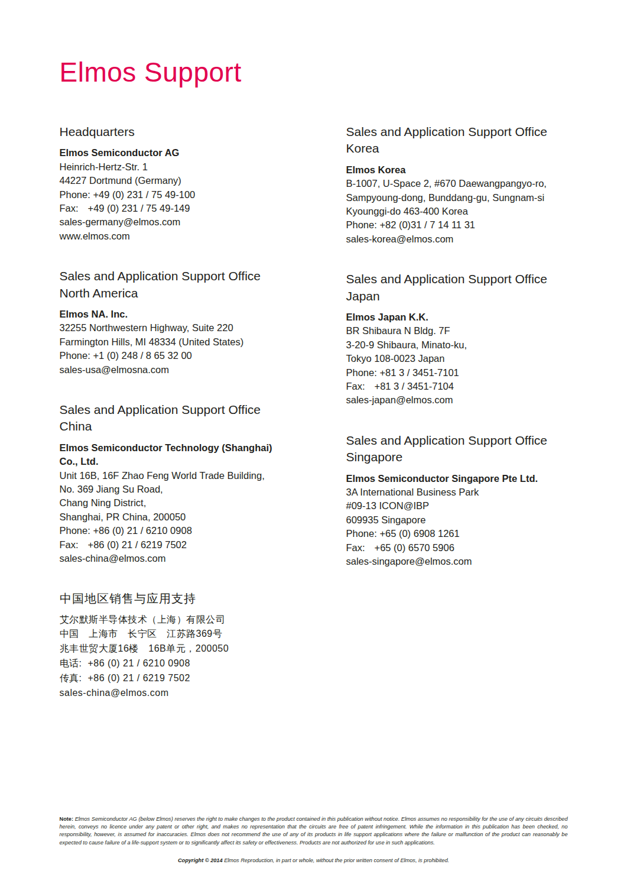Elmos Support
Headquarters
Elmos Semiconductor AG
Heinrich-Hertz-Str. 1
44227 Dortmund (Germany)
Phone: +49 (0) 231 / 75 49-100
Fax:+49 (0) 231 / 75 49-149
sales-germany@elmos.com
www.elmos.com
Sales and Application Support Office
North America
Elmos NA. Inc.
32255 Northwestern Highway, Suite 220
Farmington Hills, MI 48334 (United States)
Phone: +1 (0) 248 / 8 65 32 00
sales-usa@elmosna.com
Sales and Application Support Office
China
Elmos Semiconductor Technology (Shanghai) Co., Ltd.
Unit 16B, 16F Zhao Feng World Trade Building,
No. 369 Jiang Su Road,
Chang Ning District,
Shanghai, PR China, 200050
Phone: +86 (0) 21 / 6210 0908
Fax:+86 (0) 21 / 6219 7502
sales-china@elmos.com
中国地区销售与应用支持
艾尔默斯半导体技术（上海）有限公司
中国　上海市　长宁区　江苏路369号
兆丰世贸大厦16楼　16B单元，200050
电话:+86 (0) 21 / 6210 0908
传真:+86 (0) 21 / 6219 7502
sales-china@elmos.com
Sales and Application Support Office
Korea
Elmos Korea
B-1007, U-Space 2, #670 Daewangpangyo-ro,
Sampyoung-dong, Bunddang-gu, Sungnam-si
Kyounggi-do 463-400 Korea
Phone: +82 (0)31 / 7 14 11 31
sales-korea@elmos.com
Sales and Application Support Office
Japan
Elmos Japan K.K.
BR Shibaura N Bldg. 7F
3-20-9 Shibaura, Minato-ku,
Tokyo 108-0023 Japan
Phone: +81 3 / 3451-7101
Fax:+81 3 / 3451-7104
sales-japan@elmos.com
Sales and Application Support Office
Singapore
Elmos Semiconductor Singapore Pte Ltd.
3A International Business Park
#09-13 ICON@IBP
609935 Singapore
Phone: +65 (0) 6908 1261
Fax:+65 (0) 6570 5906
sales-singapore@elmos.com
Note: Elmos Semiconductor AG (below Elmos) reserves the right to make changes to the product contained in this publication without notice. Elmos assumes no responsibility for the use of any circuits described herein, conveys no licence under any patent or other right, and makes no representation that the circuits are free of patent infringement. While the information in this publication has been checked, no responsibility, however, is assumed for inaccuracies. Elmos does not recommend the use of any of its products in life support applications where the failure or malfunction of the product can reasonably be expected to cause failure of a life-support system or to significantly affect its safety or effectiveness. Products are not authorized for use in such applications.
Copyright © 2014 Elmos Reproduction, in part or whole, without the prior written consent of Elmos, is prohibited.